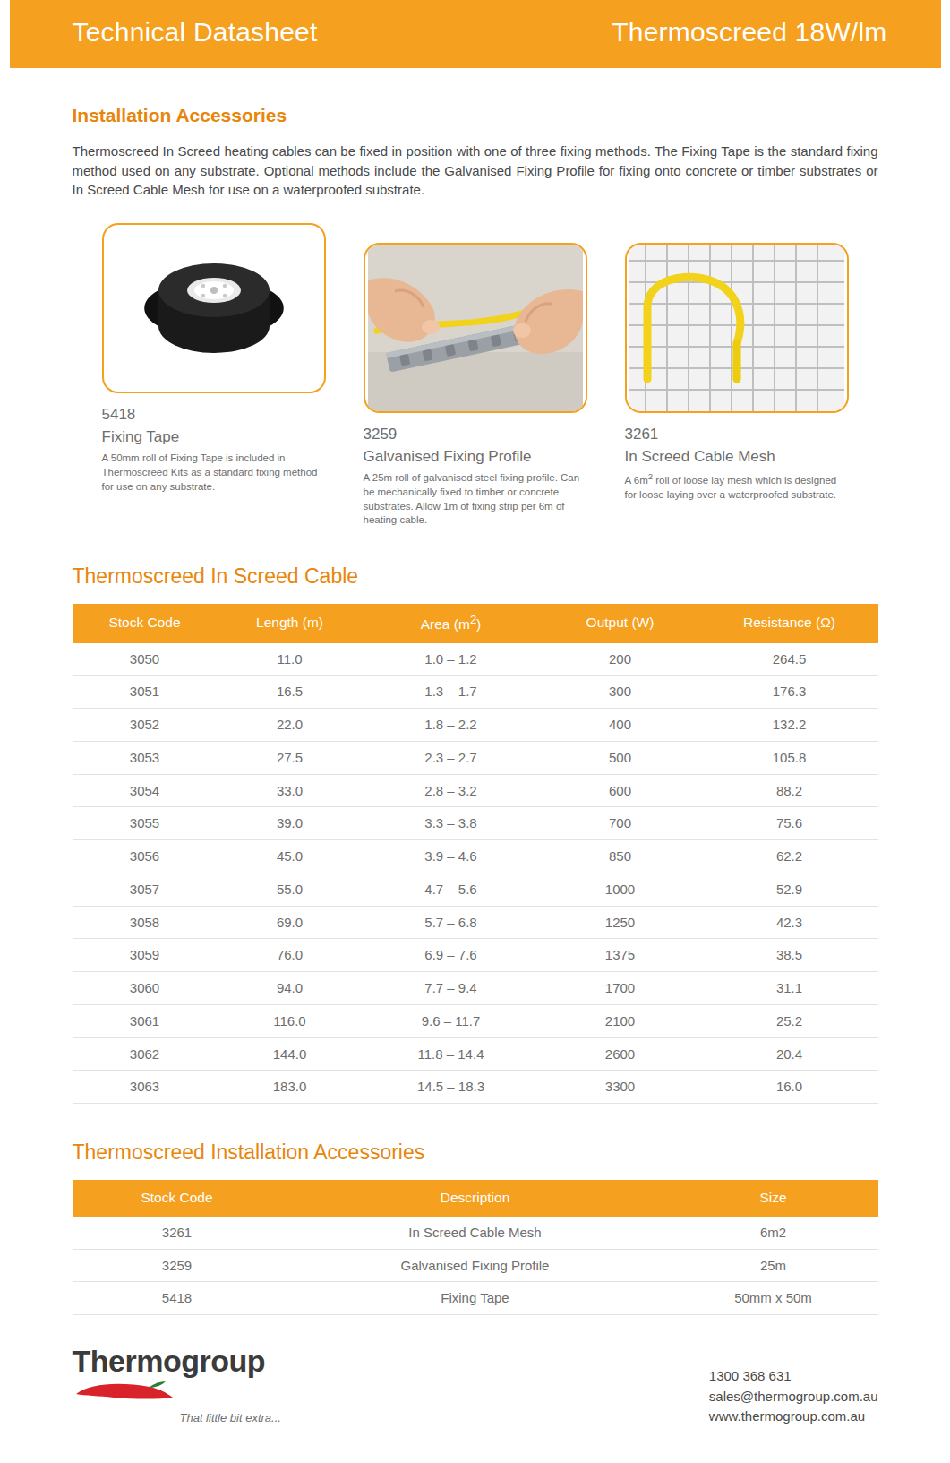Technical Datasheet
Thermoscreed 18W/lm
Installation Accessories
Thermoscreed In Screed heating cables can be fixed in position with one of three fixing methods. The Fixing Tape is the standard fixing method used on any substrate. Optional methods include the Galvanised Fixing Profile for fixing onto concrete or timber substrates or In Screed Cable Mesh for use on a waterproofed substrate.
5418
Fixing Tape
A 50mm roll of Fixing Tape is included in Thermoscreed Kits as a standard fixing method for use on any substrate.
3259
Galvanised Fixing Profile
A 25m roll of galvanised steel fixing profile. Can be mechanically fixed to timber or concrete substrates. Allow 1m of fixing strip per 6m of heating cable.
3261
In Screed Cable Mesh
A 6m2 roll of loose lay mesh which is designed for loose laying over a waterproofed substrate.
Thermoscreed In Screed Cable
| Stock Code | Length (m) | Area (m 2 ) | Output (W) | Resistance (Ω) |
| --- | --- | --- | --- | --- |
| 3050 | 11.0 | 1.0 – 1.2 | 200 | 264.5 |
| 3051 | 16.5 | 1.3 – 1.7 | 300 | 176.3 |
| 3052 | 22.0 | 1.8 – 2.2 | 400 | 132.2 |
| 3053 | 27.5 | 2.3 – 2.7 | 500 | 105.8 |
| 3054 | 33.0 | 2.8 – 3.2 | 600 | 88.2 |
| 3055 | 39.0 | 3.3 – 3.8 | 700 | 75.6 |
| 3056 | 45.0 | 3.9 – 4.6 | 850 | 62.2 |
| 3057 | 55.0 | 4.7 – 5.6 | 1000 | 52.9 |
| 3058 | 69.0 | 5.7 – 6.8 | 1250 | 42.3 |
| 3059 | 76.0 | 6.9 – 7.6 | 1375 | 38.5 |
| 3060 | 94.0 | 7.7 – 9.4 | 1700 | 31.1 |
| 3061 | 116.0 | 9.6 – 11.7 | 2100 | 25.2 |
| 3062 | 144.0 | 11.8 – 14.4 | 2600 | 20.4 |
| 3063 | 183.0 | 14.5 – 18.3 | 3300 | 16.0 |
Thermoscreed Installation Accessories
| Stock Code | Description | Size |
| --- | --- | --- |
| 3261 | In Screed Cable Mesh | 6m2 |
| 3259 | Galvanised Fixing Profile | 25m |
| 5418 | Fixing Tape | 50mm x 50m |
Thermo group
That little bit extra...
1300 368 631
sales@thermogroup.com.au
www.thermogroup.com.au